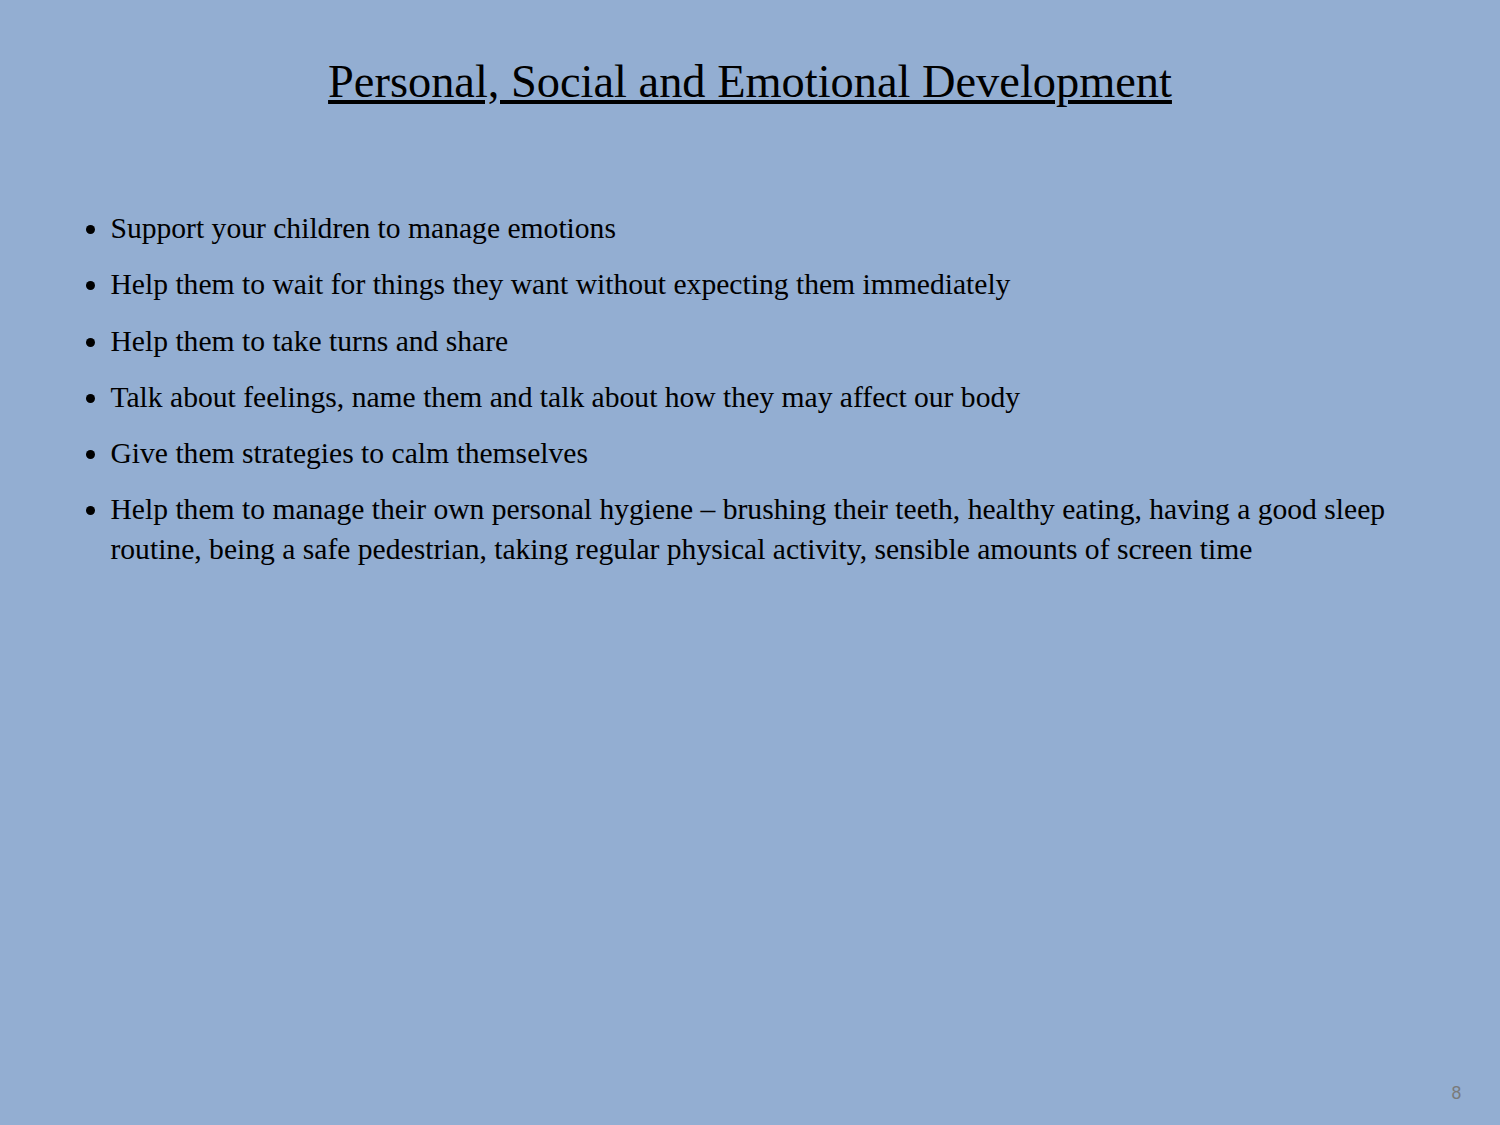Personal, Social and Emotional Development
Support your children to manage emotions
Help them to wait for things they want without expecting them immediately
Help them to take turns and share
Talk about feelings, name them and talk about how they may affect our body
Give them strategies to calm themselves
Help them to manage their own personal hygiene – brushing their teeth, healthy eating, having a good sleep routine, being a safe pedestrian, taking regular physical activity, sensible amounts of screen time
8